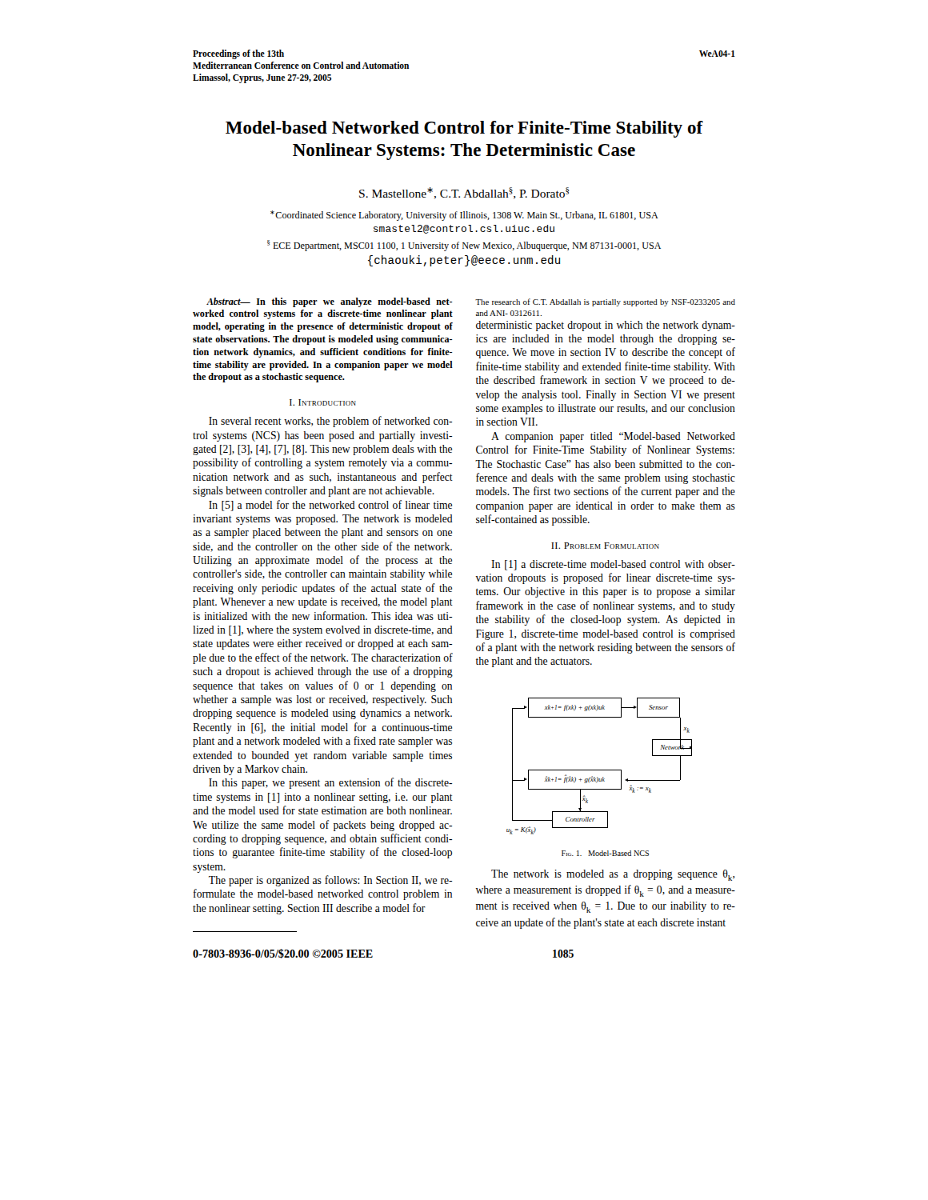Proceedings of the 13th
Mediterranean Conference on Control and Automation
Limassol, Cyprus, June 27-29, 2005
WeA04-1
Model-based Networked Control for Finite-Time Stability of
Nonlinear Systems: The Deterministic Case
S. Mastellone∗, C.T. Abdallah§, P. Dorato§
∗Coordinated Science Laboratory, University of Illinois, 1308 W. Main St., Urbana, IL 61801, USA
smastel2@control.csl.uiuc.edu
§ ECE Department, MSC01 1100, 1 University of New Mexico, Albuquerque, NM 87131-0001, USA
{chaouki,peter}@eece.unm.edu
Abstract— In this paper we analyze model-based networked control systems for a discrete-time nonlinear plant model, operating in the presence of deterministic dropout of state observations. The dropout is modeled using communication network dynamics, and sufficient conditions for finite-time stability are provided. In a companion paper we model the dropout as a stochastic sequence.
I. Introduction
In several recent works, the problem of networked control systems (NCS) has been posed and partially investigated [2], [3], [4], [7], [8]. This new problem deals with the possibility of controlling a system remotely via a communication network and as such, instantaneous and perfect signals between controller and plant are not achievable.
In [5] a model for the networked control of linear time invariant systems was proposed. The network is modeled as a sampler placed between the plant and sensors on one side, and the controller on the other side of the network. Utilizing an approximate model of the process at the controller's side, the controller can maintain stability while receiving only periodic updates of the actual state of the plant. Whenever a new update is received, the model plant is initialized with the new information. This idea was utilized in [1], where the system evolved in discrete-time, and state updates were either received or dropped at each sample due to the effect of the network. The characterization of such a dropout is achieved through the use of a dropping sequence that takes on values of 0 or 1 depending on whether a sample was lost or received, respectively. Such dropping sequence is modeled using dynamics a network. Recently in [6], the initial model for a continuous-time plant and a network modeled with a fixed rate sampler was extended to bounded yet random variable sample times driven by a Markov chain.
In this paper, we present an extension of the discrete-time systems in [1] into a nonlinear setting, i.e. our plant and the model used for state estimation are both nonlinear. We utilize the same model of packets being dropped according to dropping sequence, and obtain sufficient conditions to guarantee finite-time stability of the closed-loop system.
The paper is organized as follows: In Section II, we reformulate the model-based networked control problem in the nonlinear setting. Section III describe a model for
The research of C.T. Abdallah is partially supported by NSF-0233205 and and ANI- 0312611.
deterministic packet dropout in which the network dynamics are included in the model through the dropping sequence. We move in section IV to describe the concept of finite-time stability and extended finite-time stability. With the described framework in section V we proceed to develop the analysis tool. Finally in Section VI we present some examples to illustrate our results, and our conclusion in section VII.
A companion paper titled “Model-based Networked Control for Finite-Time Stability of Nonlinear Systems: The Stochastic Case” has also been submitted to the conference and deals with the same problem using stochastic models. The first two sections of the current paper and the companion paper are identical in order to make them as self-contained as possible.
II. Problem Formulation
In [1] a discrete-time model-based control with observation dropouts is proposed for linear discrete-time systems. Our objective in this paper is to propose a similar framework in the case of nonlinear systems, and to study the stability of the closed-loop system. As depicted in Figure 1, discrete-time model-based control is comprised of a plant with the network residing between the sensors of the plant and the actuators.
xk+1 = f(xk) + g(xk)uk
Sensor
Network
x̂k+1 = f̂(x̂k) + g(x̂k)uk
Controller
xk
x̂k := xk
x̂k
uk = K(x̂k)
Fig. 1. Model-Based NCS
The network is modeled as a dropping sequence θk, where a measurement is dropped if θk = 0, and a measurement is received when θk = 1. Due to our inability to receive an update of the plant's state at each discrete instant
0-7803-8936-0/05/$20.00 ©2005 IEEE
1085